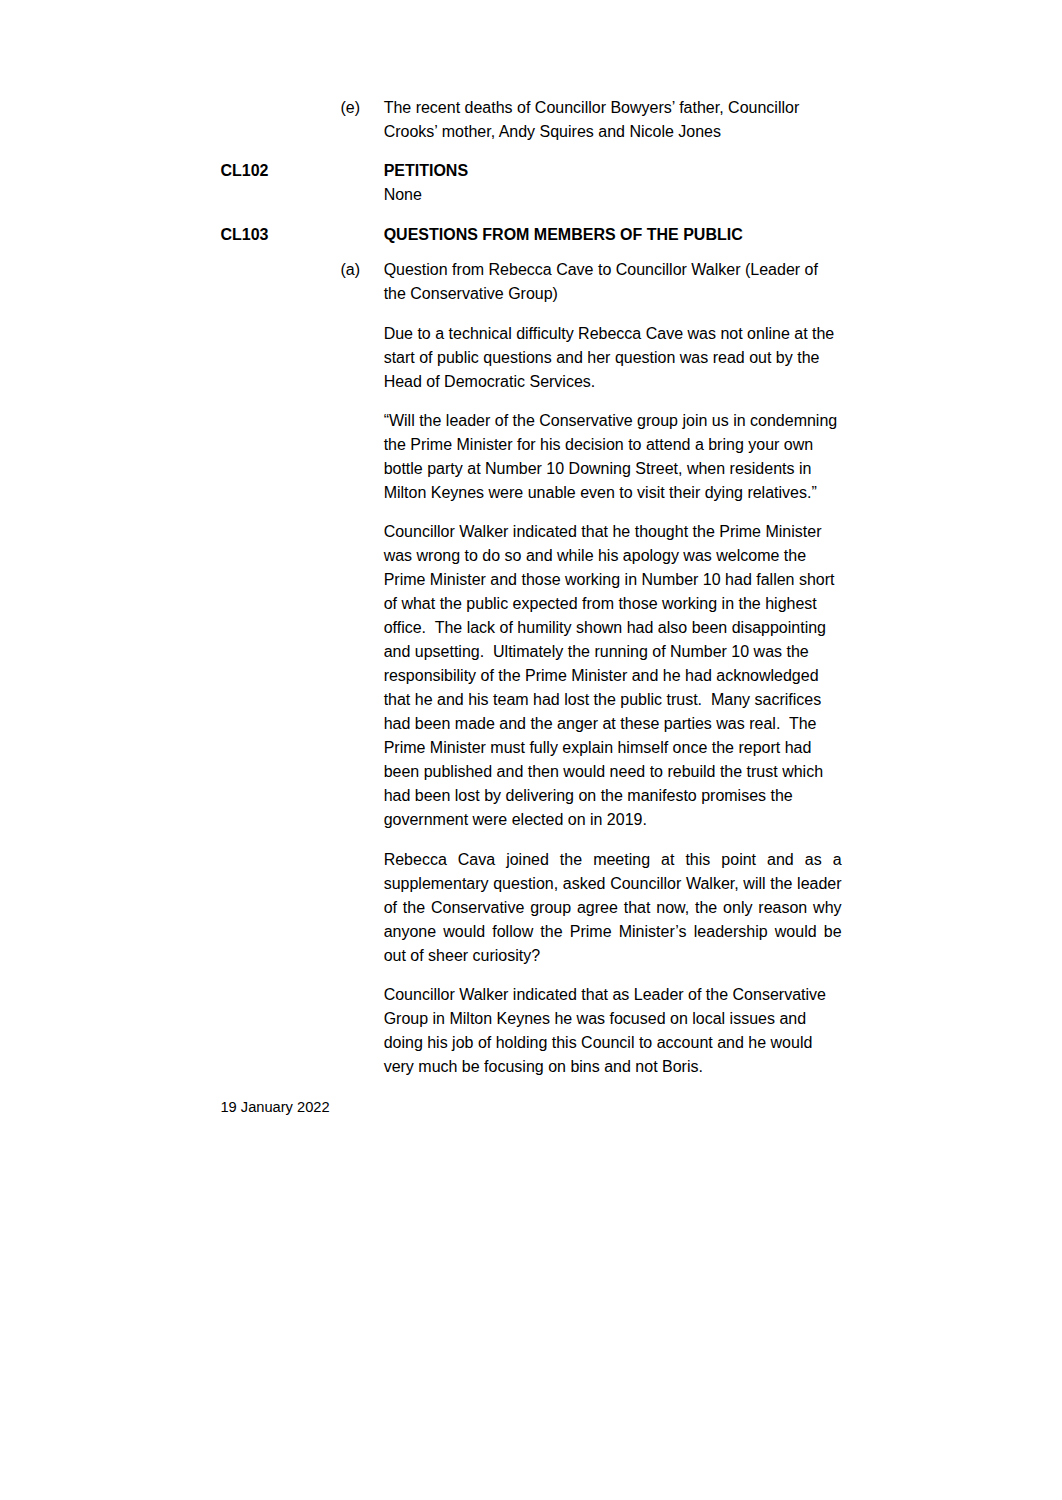| | (e) | The recent deaths of Councillor Bowyers’ father, Councillor Crooks’ mother, Andy Squires and Nicole Jones |
| CL102 | | PETITIONS |
| | | None |
| CL103 | | QUESTIONS FROM MEMBERS OF THE PUBLIC |
| | (a) | Question from Rebecca Cave to Councillor Walker (Leader of the Conservative Group) Due to a technical difficulty Rebecca Cave was not online at the start of public questions and her question was read out by the Head of Democratic Services. “Will the leader of the Conservative group join us in condemning the Prime Minister for his decision to attend a bring your own bottle party at Number 10 Downing Street, when residents in Milton Keynes were unable even to visit their dying relatives.” Councillor Walker indicated that he thought the Prime Minister was wrong to do so and while his apology was welcome the Prime Minister and those working in Number 10 had fallen short of what the public expected from those working in the highest office. The lack of humility shown had also been disappointing and upsetting. Ultimately the running of Number 10 was the responsibility of the Prime Minister and he had acknowledged that he and his team had lost the public trust. Many sacrifices had been made and the anger at these parties was real. The Prime Minister must fully explain himself once the report had been published and then would need to rebuild the trust which had been lost by delivering on the manifesto promises the government were elected on in 2019. Rebecca Cava joined the meeting at this point and as a supplementary question, asked Councillor Walker, will the leader of the Conservative group agree that now, the only reason why anyone would follow the Prime Minister’s leadership would be out of sheer curiosity? Councillor Walker indicated that as Leader of the Conservative Group in Milton Keynes he was focused on local issues and doing his job of holding this Council to account and he would very much be focusing on bins and not Boris. |
19 January 2022